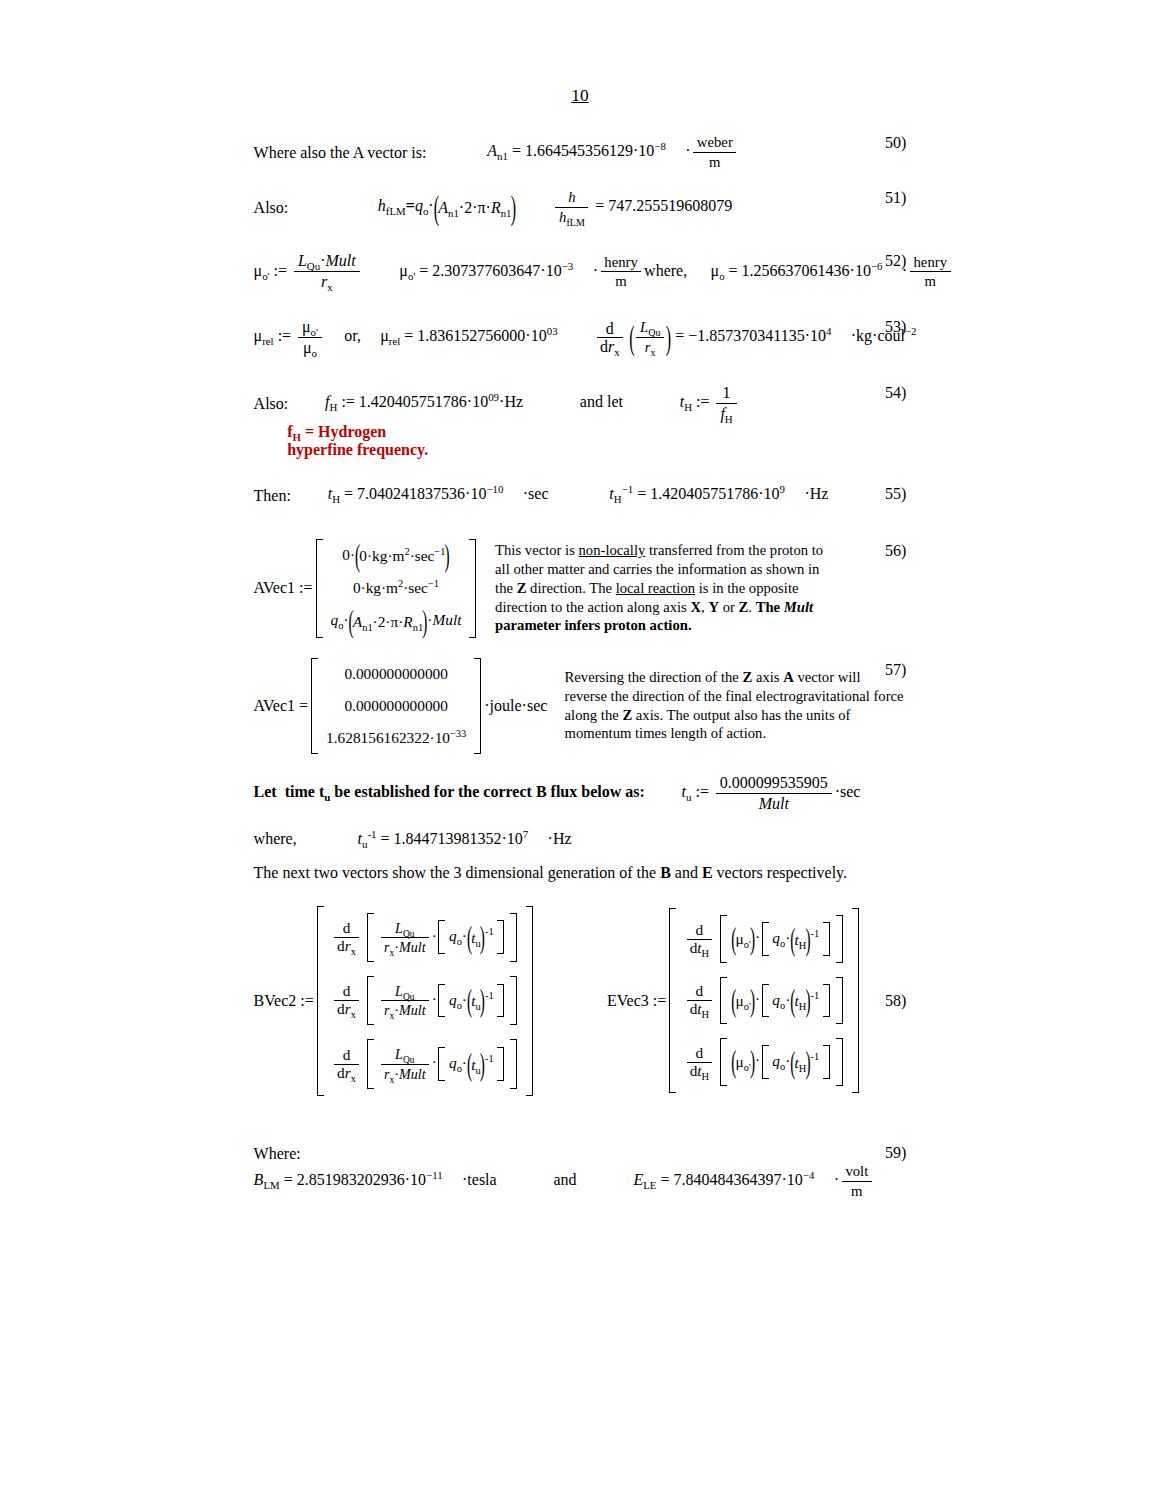10
Where also the A vector is: An1 = 1.664545356129·10−8 ·weber m 50)
Also: hfLM=qo·An1·2·π·Rn1 hhfLM = 747.255519608079 51)
μo' := LQu·Mult rx μo' = 2.307377603647·10−3 ·henry mwhere, μo = 1.256637061436·10−6 ·henry m 52)
μrel := μo'μo or, μrel = 1.836152756000·1003 ddrx LQu rx = −1.857370341135·104 ·kg·coul−2 53)
Also: fH := 1.420405751786·1009·Hz and let tH := 1 fH fH = Hydrogen
hyperfine frequency. 54)
Then: tH = 7.040241837536·10−10 ·sec tH−1 = 1.420405751786·109 ·Hz 55)
AVec1 :=
| 0· 0·kg·m 2 ·sec −1 |
| 0·kg·m 2 ·sec −1 |
| q o · A n1 ·2·π· R n1 · Mult |
This vector is non-locally transferred from the proton to all other matter and carries the information as shown in the Z direction. The local reaction is in the opposite direction to the action along axis X, Y or Z. The Mult parameter infers proton action. 56)
AVec1 =
| 0.000000000000 |
| 0.000000000000 |
| 1.628156162322·10 −33 |
·joule·sec Reversing the direction of the Z axis A vector will reverse the direction of the final electrogravitational force along the Z axis. The output also has the units of momentum times length of action. 57)
Let time tu be established for the correct B flux below as: tu := 0.000099535905 Mult·sec
where, tu-1 = 1.844713981352·107 ·Hz
The next two vectors show the 3 dimensional generation of the B and E vectors respectively.
BVec2 :=
| d d r x / L Qu r x · Mult · / q o · t u -1 / / |
| d d r x / L Qu r x · Mult · / q o · t u -1 / / |
| d d r x / L Qu r x · Mult · / q o · t u -1 / / |
EVec3 :=
| d d t H / μ o' · / q o · t H -1 / / |
| d d t H / μ o' · / q o · t H -1 / / |
| d d t H / μ o' · / q o · t H -1 / / |
58)
Where: BLM = 2.851983202936·10−11 ·tesla and ELE = 7.840484364397·10−4 ·volt m 59)